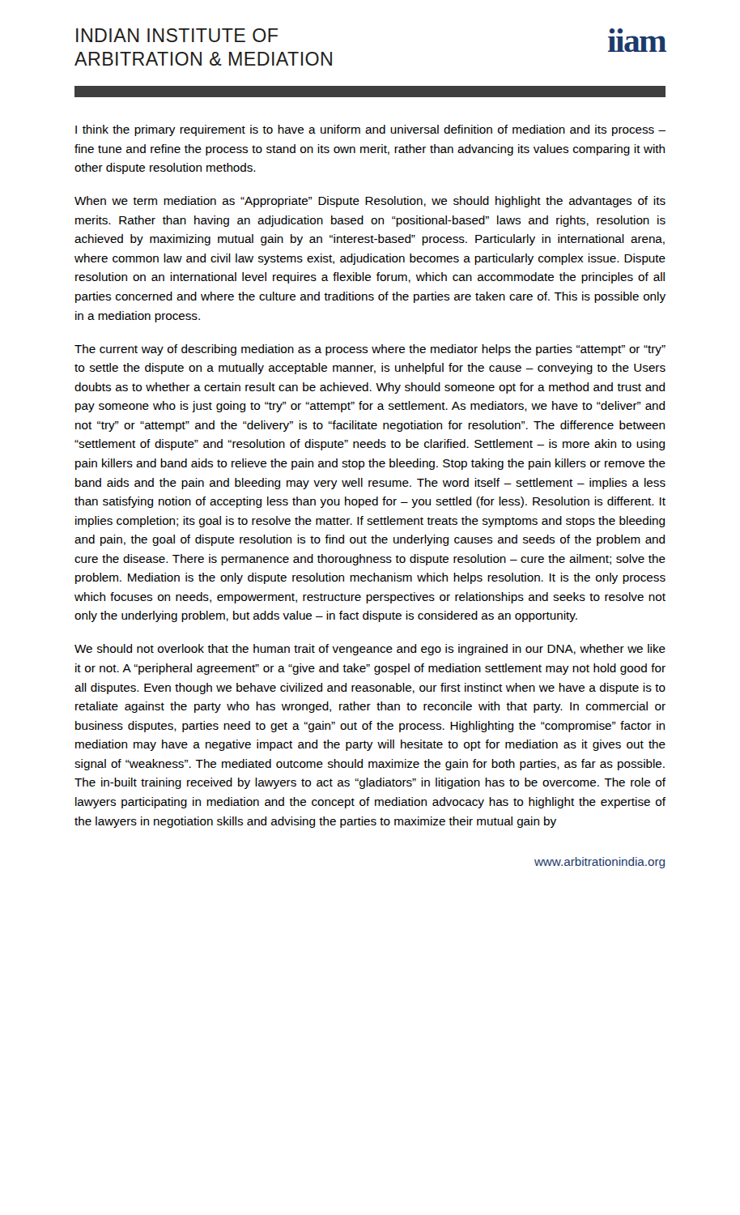Indian Institute of
Arbitration & Mediation
iiam
I think the primary requirement is to have a uniform and universal definition of mediation and its process – fine tune and refine the process to stand on its own merit, rather than advancing its values comparing it with other dispute resolution methods.
When we term mediation as “Appropriate” Dispute Resolution, we should highlight the advantages of its merits. Rather than having an adjudication based on “positional-based” laws and rights, resolution is achieved by maximizing mutual gain by an “interest-based” process. Particularly in international arena, where common law and civil law systems exist, adjudication becomes a particularly complex issue. Dispute resolution on an international level requires a flexible forum, which can accommodate the principles of all parties concerned and where the culture and traditions of the parties are taken care of. This is possible only in a mediation process.
The current way of describing mediation as a process where the mediator helps the parties “attempt” or “try” to settle the dispute on a mutually acceptable manner, is unhelpful for the cause – conveying to the Users doubts as to whether a certain result can be achieved. Why should someone opt for a method and trust and pay someone who is just going to “try” or “attempt” for a settlement. As mediators, we have to “deliver” and not “try” or “attempt” and the “delivery” is to “facilitate negotiation for resolution”. The difference between “settlement of dispute” and “resolution of dispute” needs to be clarified. Settlement – is more akin to using pain killers and band aids to relieve the pain and stop the bleeding. Stop taking the pain killers or remove the band aids and the pain and bleeding may very well resume. The word itself – settlement – implies a less than satisfying notion of accepting less than you hoped for – you settled (for less). Resolution is different. It implies completion; its goal is to resolve the matter. If settlement treats the symptoms and stops the bleeding and pain, the goal of dispute resolution is to find out the underlying causes and seeds of the problem and cure the disease. There is permanence and thoroughness to dispute resolution – cure the ailment; solve the problem. Mediation is the only dispute resolution mechanism which helps resolution. It is the only process which focuses on needs, empowerment, restructure perspectives or relationships and seeks to resolve not only the underlying problem, but adds value – in fact dispute is considered as an opportunity.
We should not overlook that the human trait of vengeance and ego is ingrained in our DNA, whether we like it or not. A “peripheral agreement” or a “give and take” gospel of mediation settlement may not hold good for all disputes. Even though we behave civilized and reasonable, our first instinct when we have a dispute is to retaliate against the party who has wronged, rather than to reconcile with that party. In commercial or business disputes, parties need to get a “gain” out of the process. Highlighting the “compromise” factor in mediation may have a negative impact and the party will hesitate to opt for mediation as it gives out the signal of “weakness”. The mediated outcome should maximize the gain for both parties, as far as possible. The in-built training received by lawyers to act as “gladiators” in litigation has to be overcome. The role of lawyers participating in mediation and the concept of mediation advocacy has to highlight the expertise of the lawyers in negotiation skills and advising the parties to maximize their mutual gain by
www.arbitrationindia.org